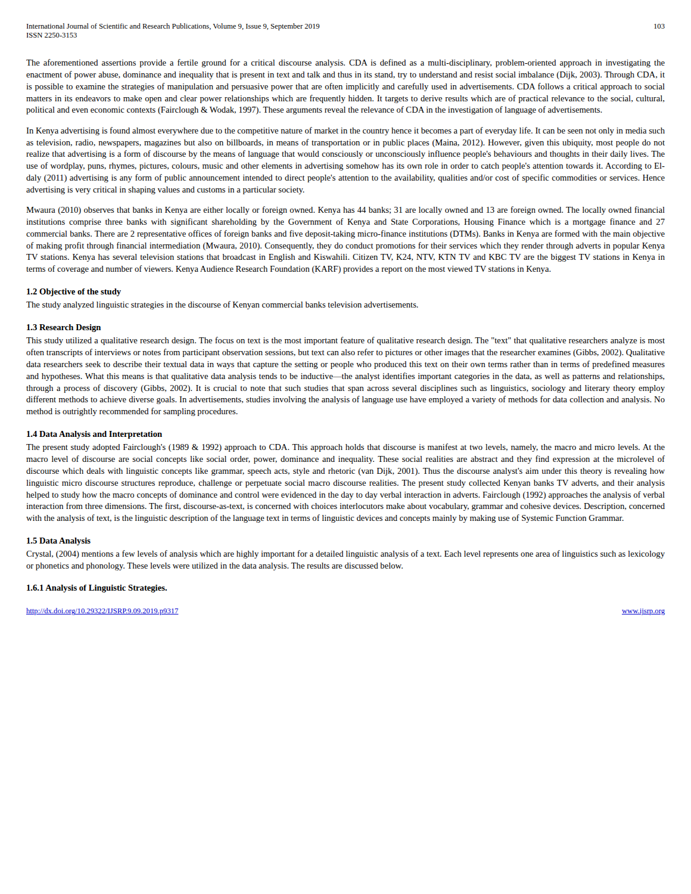International Journal of Scientific and Research Publications, Volume 9, Issue 9, September 2019
ISSN 2250-3153
103
The aforementioned assertions provide a fertile ground for a critical discourse analysis. CDA is defined as a multi-disciplinary, problem-oriented approach in investigating the enactment of power abuse, dominance and inequality that is present in text and talk and thus in its stand, try to understand and resist social imbalance (Dijk, 2003). Through CDA, it is possible to examine the strategies of manipulation and persuasive power that are often implicitly and carefully used in advertisements. CDA follows a critical approach to social matters in its endeavors to make open and clear power relationships which are frequently hidden. It targets to derive results which are of practical relevance to the social, cultural, political and even economic contexts (Fairclough & Wodak, 1997). These arguments reveal the relevance of CDA in the investigation of language of advertisements.
In Kenya advertising is found almost everywhere due to the competitive nature of market in the country hence it becomes a part of everyday life. It can be seen not only in media such as television, radio, newspapers, magazines but also on billboards, in means of transportation or in public places (Maina, 2012). However, given this ubiquity, most people do not realize that advertising is a form of discourse by the means of language that would consciously or unconsciously influence people's behaviours and thoughts in their daily lives. The use of wordplay, puns, rhymes, pictures, colours, music and other elements in advertising somehow has its own role in order to catch people's attention towards it. According to El-daly (2011) advertising is any form of public announcement intended to direct people's attention to the availability, qualities and/or cost of specific commodities or services. Hence advertising is very critical in shaping values and customs in a particular society.
Mwaura (2010) observes that banks in Kenya are either locally or foreign owned. Kenya has 44 banks; 31 are locally owned and 13 are foreign owned. The locally owned financial institutions comprise three banks with significant shareholding by the Government of Kenya and State Corporations, Housing Finance which is a mortgage finance and 27 commercial banks. There are 2 representative offices of foreign banks and five deposit-taking micro-finance institutions (DTMs). Banks in Kenya are formed with the main objective of making profit through financial intermediation (Mwaura, 2010). Consequently, they do conduct promotions for their services which they render through adverts in popular Kenya TV stations. Kenya has several television stations that broadcast in English and Kiswahili. Citizen TV, K24, NTV, KTN TV and KBC TV are the biggest TV stations in Kenya in terms of coverage and number of viewers. Kenya Audience Research Foundation (KARF) provides a report on the most viewed TV stations in Kenya.
1.2 Objective of the study
The study analyzed linguistic strategies in the discourse of Kenyan commercial banks television advertisements.
1.3 Research Design
This study utilized a qualitative research design. The focus on text is the most important feature of qualitative research design. The "text" that qualitative researchers analyze is most often transcripts of interviews or notes from participant observation sessions, but text can also refer to pictures or other images that the researcher examines (Gibbs, 2002). Qualitative data researchers seek to describe their textual data in ways that capture the setting or people who produced this text on their own terms rather than in terms of predefined measures and hypotheses. What this means is that qualitative data analysis tends to be inductive—the analyst identifies important categories in the data, as well as patterns and relationships, through a process of discovery (Gibbs, 2002). It is crucial to note that such studies that span across several disciplines such as linguistics, sociology and literary theory employ different methods to achieve diverse goals. In advertisements, studies involving the analysis of language use have employed a variety of methods for data collection and analysis. No method is outrightly recommended for sampling procedures.
1.4 Data Analysis and Interpretation
The present study adopted Fairclough's (1989 & 1992) approach to CDA. This approach holds that discourse is manifest at two levels, namely, the macro and micro levels. At the macro level of discourse are social concepts like social order, power, dominance and inequality. These social realities are abstract and they find expression at the microlevel of discourse which deals with linguistic concepts like grammar, speech acts, style and rhetoric (van Dijk, 2001). Thus the discourse analyst's aim under this theory is revealing how linguistic micro discourse structures reproduce, challenge or perpetuate social macro discourse realities. The present study collected Kenyan banks TV adverts, and their analysis helped to study how the macro concepts of dominance and control were evidenced in the day to day verbal interaction in adverts. Fairclough (1992) approaches the analysis of verbal interaction from three dimensions. The first, discourse-as-text, is concerned with choices interlocutors make about vocabulary, grammar and cohesive devices. Description, concerned with the analysis of text, is the linguistic description of the language text in terms of linguistic devices and concepts mainly by making use of Systemic Function Grammar.
1.5 Data Analysis
Crystal, (2004) mentions a few levels of analysis which are highly important for a detailed linguistic analysis of a text. Each level represents one area of linguistics such as lexicology or phonetics and phonology. These levels were utilized in the data analysis. The results are discussed below.
1.6.1 Analysis of Linguistic Strategies.
http://dx.doi.org/10.29322/IJSRP.9.09.2019.p9317
www.ijsrp.org